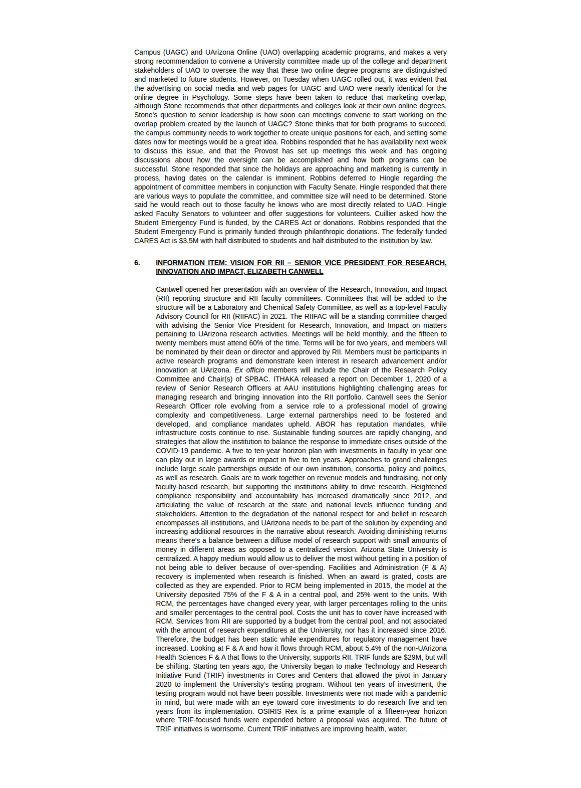Campus (UAGC) and UArizona Online (UAO) overlapping academic programs, and makes a very strong recommendation to convene a University committee made up of the college and department stakeholders of UAO to oversee the way that these two online degree programs are distinguished and marketed to future students. However, on Tuesday when UAGC rolled out, it was evident that the advertising on social media and web pages for UAGC and UAO were nearly identical for the online degree in Psychology. Some steps have been taken to reduce that marketing overlap, although Stone recommends that other departments and colleges look at their own online degrees. Stone's question to senior leadership is how soon can meetings convene to start working on the overlap problem created by the launch of UAGC? Stone thinks that for both programs to succeed, the campus community needs to work together to create unique positions for each, and setting some dates now for meetings would be a great idea. Robbins responded that he has availability next week to discuss this issue, and that the Provost has set up meetings this week and has ongoing discussions about how the oversight can be accomplished and how both programs can be successful. Stone responded that since the holidays are approaching and marketing is currently in process, having dates on the calendar is imminent. Robbins deferred to Hingle regarding the appointment of committee members in conjunction with Faculty Senate. Hingle responded that there are various ways to populate the committee, and committee size will need to be determined. Stone said he would reach out to those faculty he knows who are most directly related to UAO. Hingle asked Faculty Senators to volunteer and offer suggestions for volunteers. Cuillier asked how the Student Emergency Fund is funded, by the CARES Act or donations. Robbins responded that the Student Emergency Fund is primarily funded through philanthropic donations. The federally funded CARES Act is $3.5M with half distributed to students and half distributed to the institution by law.
6.
INFORMATION ITEM: VISION FOR RII – SENIOR VICE PRESIDENT FOR RESEARCH, INNOVATION AND IMPACT, ELIZABETH CANWELL
Cantwell opened her presentation with an overview of the Research, Innovation, and Impact (RII) reporting structure and RII faculty committees. Committees that will be added to the structure will be a Laboratory and Chemical Safety Committee, as well as a top-level Faculty Advisory Council for RII (RIIFAC) in 2021. The RIIFAC will be a standing committee charged with advising the Senior Vice President for Research, Innovation, and Impact on matters pertaining to UArizona research activities. Meetings will be held monthly, and the fifteen to twenty members must attend 60% of the time. Terms will be for two years, and members will be nominated by their dean or director and approved by RII. Members must be participants in active research programs and demonstrate keen interest in research advancement and/or innovation at UArizona. Ex officio members will include the Chair of the Research Policy Committee and Chair(s) of SPBAC. ITHAKA released a report on December 1, 2020 of a review of Senior Research Officers at AAU institutions highlighting challenging areas for managing research and bringing innovation into the RII portfolio. Cantwell sees the Senior Research Officer role evolving from a service role to a professional model of growing complexity and competitiveness. Large external partnerships need to be fostered and developed, and compliance mandates upheld. ABOR has reputation mandates, while infrastructure costs continue to rise. Sustainable funding sources are rapidly changing, and strategies that allow the institution to balance the response to immediate crises outside of the COVID-19 pandemic. A five to ten-year horizon plan with investments in faculty in year one can play out in large awards or impact in five to ten years. Approaches to grand challenges include large scale partnerships outside of our own institution, consortia, policy and politics, as well as research. Goals are to work together on revenue models and fundraising, not only faculty-based research, but supporting the institutions ability to drive research. Heightened compliance responsibility and accountability has increased dramatically since 2012, and articulating the value of research at the state and national levels influence funding and stakeholders. Attention to the degradation of the national respect for and belief in research encompasses all institutions, and UArizona needs to be part of the solution by expending and increasing additional resources in the narrative about research. Avoiding diminishing returns means there's a balance between a diffuse model of research support with small amounts of money in different areas as opposed to a centralized version. Arizona State University is centralized. A happy medium would allow us to deliver the most without getting in a position of not being able to deliver because of over-spending. Facilities and Administration (F & A) recovery is implemented when research is finished. When an award is grated, costs are collected as they are expended. Prior to RCM being implemented in 2015, the model at the University deposited 75% of the F & A in a central pool, and 25% went to the units. With RCM, the percentages have changed every year, with larger percentages rolling to the units and smaller percentages to the central pool. Costs the unit has to cover have increased with RCM. Services from RII are supported by a budget from the central pool, and not associated with the amount of research expenditures at the University, nor has it increased since 2016. Therefore, the budget has been static while expenditures for regulatory management have increased. Looking at F & A and how it flows through RCM, about 5.4% of the non-UArizona Health Sciences F & A that flows to the University, supports RII. TRIF funds are $29M, but will be shifting. Starting ten years ago, the University began to make Technology and Research Initiative Fund (TRIF) investments in Cores and Centers that allowed the pivot in January 2020 to implement the University's testing program. Without ten years of investment, the testing program would not have been possible. Investments were not made with a pandemic in mind, but were made with an eye toward core investments to do research five and ten years from its implementation. OSIRIS Rex is a prime example of a fifteen-year horizon where TRIF-focused funds were expended before a proposal was acquired. The future of TRIF initiatives is worrisome. Current TRIF initiatives are improving health, water,